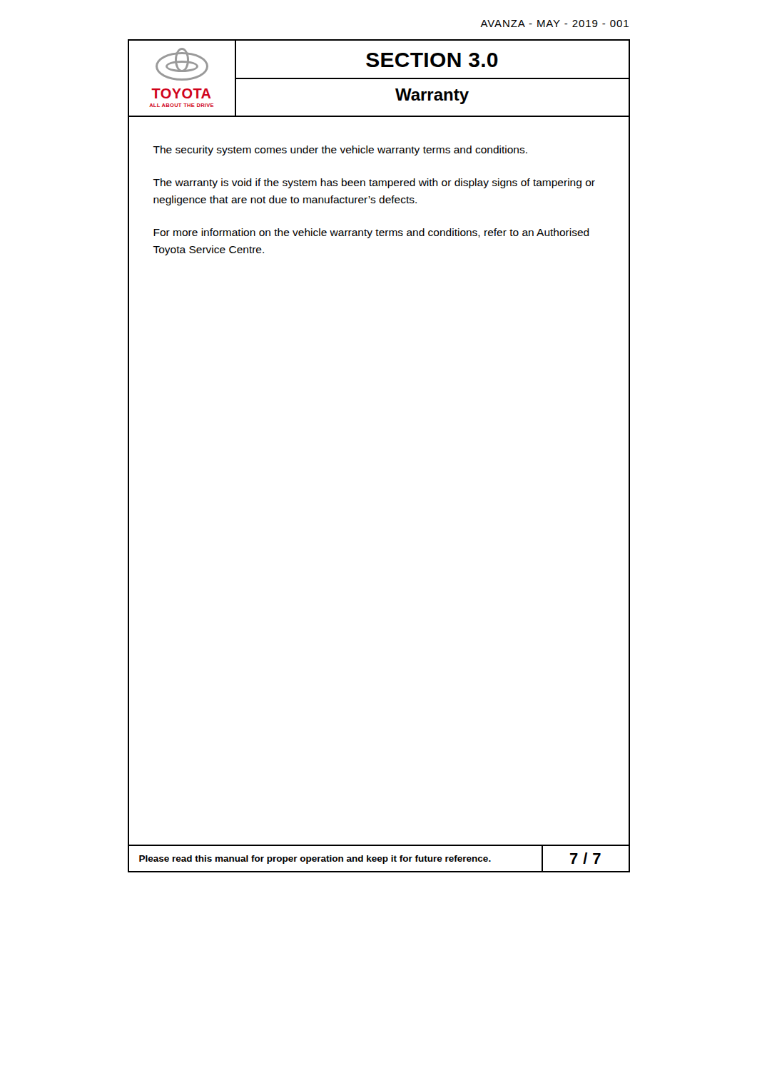AVANZA - MAY - 2019 - 001
TOYOTA
ALL ABOUT THE DRIVE
SECTION 3.0
Warranty
The security system comes under the vehicle warranty terms and conditions.
The warranty is void if the system has been tampered with or display signs of tampering or negligence that are not due to manufacturer’s defects.
For more information on the vehicle warranty terms and conditions, refer to an Authorised Toyota Service Centre.
Please read this manual for proper operation and keep it for future reference.
7 / 7